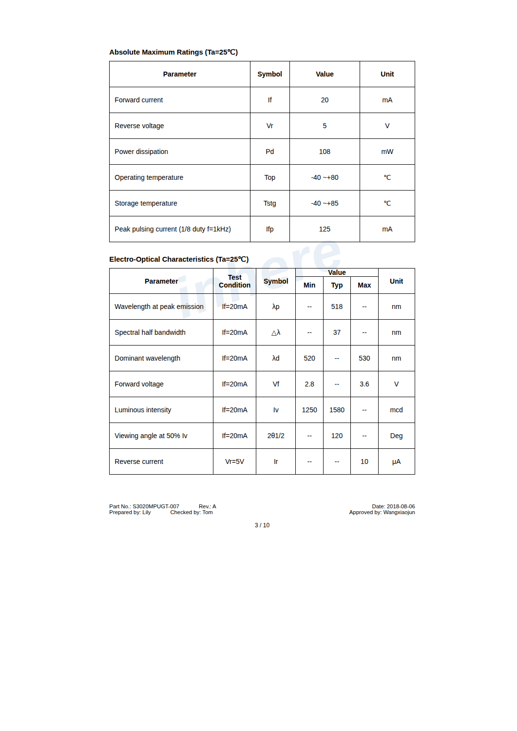inhere
Absolute Maximum Ratings (Ta=25℃)
| Parameter | Symbol | Value | Unit |
| --- | --- | --- | --- |
| Forward current | If | 20 | mA |
| Reverse voltage | Vr | 5 | V |
| Power dissipation | Pd | 108 | mW |
| Operating temperature | Top | -40 ~+80 | ℃ |
| Storage temperature | Tstg | -40 ~+85 | ℃ |
| Peak pulsing current (1/8 duty f=1kHz) | Ifp | 125 | mA |
Electro-Optical Characteristics (Ta=25℃)
| Parameter | Test Condition | Symbol | Value | Unit |
| --- | --- | --- | --- | --- |
| Min | Typ | Max |
| Wavelength at peak emission | If=20mA | λp | -- | 518 | -- | nm |
| Spectral half bandwidth | If=20mA | △λ | -- | 37 | -- | nm |
| Dominant wavelength | If=20mA | λd | 520 | -- | 530 | nm |
| Forward voltage | If=20mA | Vf | 2.8 | -- | 3.6 | V |
| Luminous intensity | If=20mA | Iv | 1250 | 1580 | -- | mcd |
| Viewing angle at 50% Iv | If=20mA | 2θ1/2 | -- | 120 | -- | Deg |
| Reverse current | Vr=5V | Ir | -- | -- | 10 | μA |
Part No.: S3020MPUGT-007
Rev.: A
Date: 2018-08-06
Prepared by: Lily
Checked by: Tom
Approved by: Wangxiaojun
3 / 10